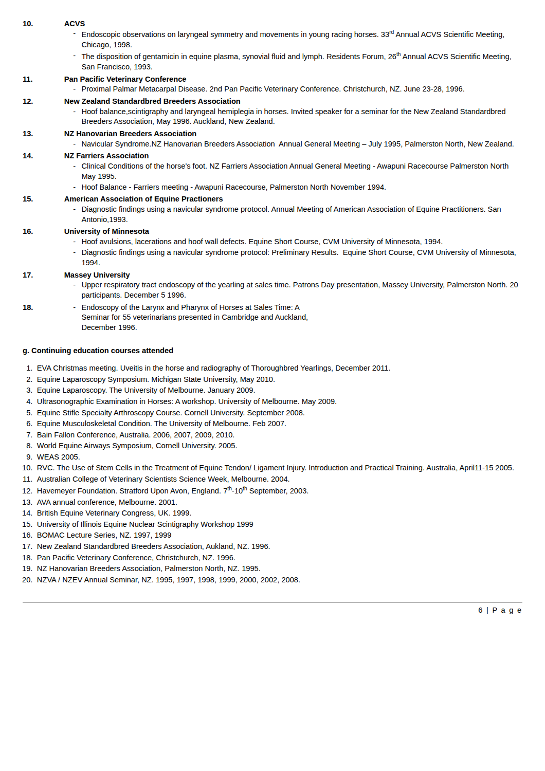10.
ACVS
Endoscopic observations on laryngeal symmetry and movements in young racing horses. 33rd Annual ACVS Scientific Meeting, Chicago, 1998.
The disposition of gentamicin in equine plasma, synovial fluid and lymph. Residents Forum, 26th Annual ACVS Scientific Meeting, San Francisco, 1993.
11.
Pan Pacific Veterinary Conference
Proximal Palmar Metacarpal Disease. 2nd Pan Pacific Veterinary Conference. Christchurch, NZ. June 23-28, 1996.
12.
New Zealand Standardbred Breeders Association
Hoof balance,scintigraphy and laryngeal hemiplegia in horses. Invited speaker for a seminar for the New Zealand Standardbred Breeders Association, May 1996. Auckland, New Zealand.
13.
NZ Hanovarian Breeders Association
Navicular Syndrome.NZ Hanovarian Breeders Association Annual General Meeting – July 1995, Palmerston North, New Zealand.
14.
NZ Farriers Association
Clinical Conditions of the horse's foot. NZ Farriers Association Annual General Meeting - Awapuni Racecourse Palmerston North May 1995.
Hoof Balance - Farriers meeting - Awapuni Racecourse, Palmerston North November 1994.
15.
American Association of Equine Practioners
Diagnostic findings using a navicular syndrome protocol. Annual Meeting of American Association of Equine Practitioners. San Antonio,1993.
16.
University of Minnesota
Hoof avulsions, lacerations and hoof wall defects. Equine Short Course, CVM University of Minnesota, 1994.
Diagnostic findings using a navicular syndrome protocol: Preliminary Results. Equine Short Course, CVM University of Minnesota, 1994.
17.
Massey University
Upper respiratory tract endoscopy of the yearling at sales time. Patrons Day presentation, Massey University, Palmerston North. 20 participants. December 5 1996.
18.
Endoscopy of the Larynx and Pharynx of Horses at Sales Time: A
Seminar for 55 veterinarians presented in Cambridge and Auckland,
December 1996.
g. Continuing education courses attended
EVA Christmas meeting. Uveitis in the horse and radiography of Thoroughbred Yearlings, December 2011.
Equine Laparoscopy Symposium. Michigan State University, May 2010.
Equine Laparoscopy. The University of Melbourne. January 2009.
Ultrasonographic Examination in Horses: A workshop. University of Melbourne. May 2009.
Equine Stifle Specialty Arthroscopy Course. Cornell University. September 2008.
Equine Musculoskeletal Condition. The University of Melbourne. Feb 2007.
Bain Fallon Conference, Australia. 2006, 2007, 2009, 2010.
World Equine Airways Symposium, Cornell University. 2005.
WEAS 2005.
RVC. The Use of Stem Cells in the Treatment of Equine Tendon/ Ligament Injury. Introduction and Practical Training. Australia, April11-15 2005.
Australian College of Veterinary Scientists Science Week, Melbourne. 2004.
Havemeyer Foundation. Stratford Upon Avon, England. 7th-10th September, 2003.
AVA annual conference, Melbourne. 2001.
British Equine Veterinary Congress, UK. 1999.
University of Illinois Equine Nuclear Scintigraphy Workshop 1999
BOMAC Lecture Series, NZ. 1997, 1999
New Zealand Standardbred Breeders Association, Aukland, NZ. 1996.
Pan Pacific Veterinary Conference, Christchurch, NZ. 1996.
NZ Hanovarian Breeders Association, Palmerston North, NZ. 1995.
NZVA / NZEV Annual Seminar, NZ. 1995, 1997, 1998, 1999, 2000, 2002, 2008.
6 | P a g e